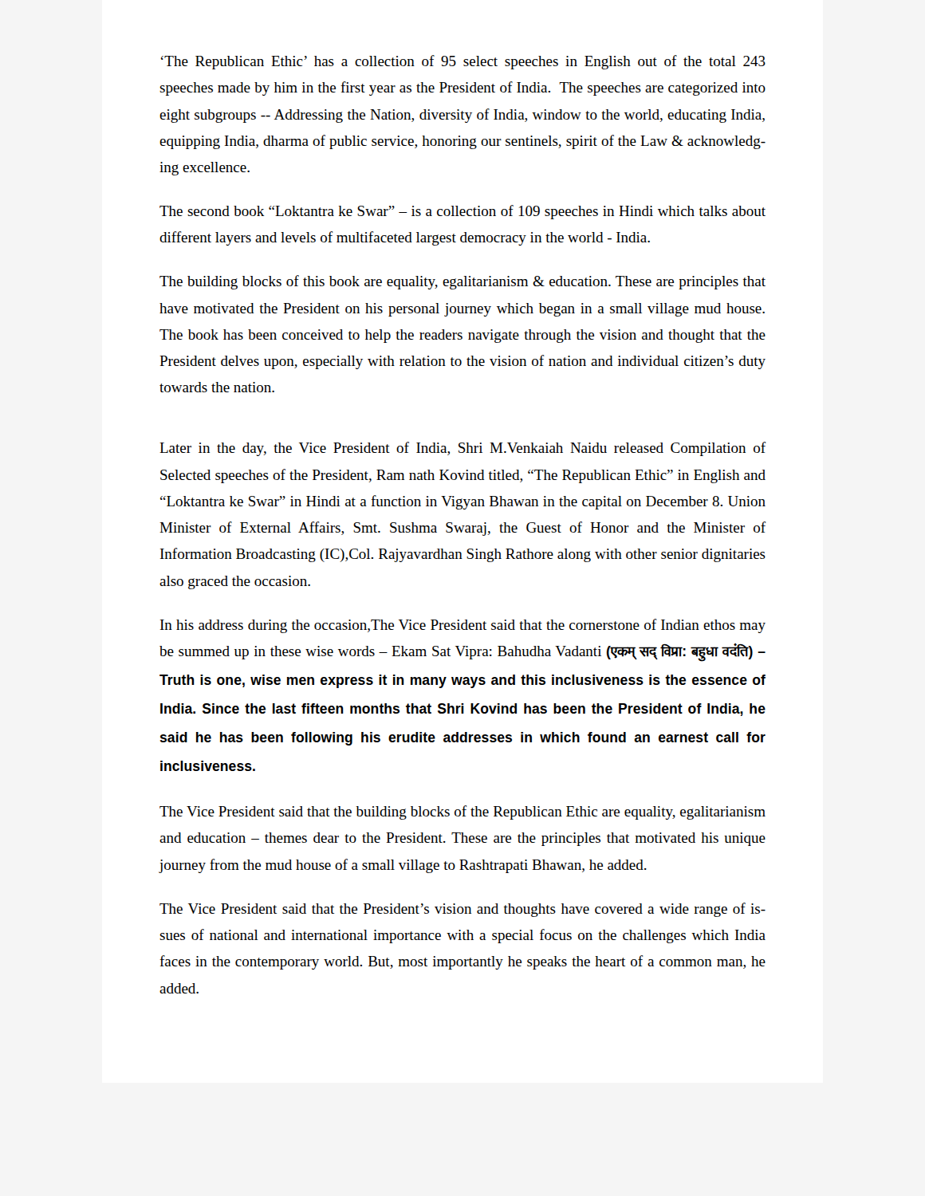‘The Republican Ethic’ has a collection of 95 select speeches in English out of the total 243 speeches made by him in the first year as the President of India. The speeches are categorized into eight subgroups -- Addressing the Nation, diversity of India, window to the world, educating India, equipping India, dharma of public service, honoring our sentinels, spirit of the Law & acknowledging excellence.
The second book “Loktantra ke Swar” – is a collection of 109 speeches in Hindi which talks about different layers and levels of multifaceted largest democracy in the world - India.
The building blocks of this book are equality, egalitarianism & education. These are principles that have motivated the President on his personal journey which began in a small village mud house. The book has been conceived to help the readers navigate through the vision and thought that the President delves upon, especially with relation to the vision of nation and individual citizen’s duty towards the nation.
Later in the day, the Vice President of India, Shri M.Venkaiah Naidu released Compilation of Selected speeches of the President, Ram nath Kovind titled, “The Republican Ethic” in English and “Loktantra ke Swar” in Hindi at a function in Vigyan Bhawan in the capital on December 8. Union Minister of External Affairs, Smt. Sushma Swaraj, the Guest of Honor and the Minister of Information Broadcasting (IC),Col. Rajyavardhan Singh Rathore along with other senior dignitaries also graced the occasion.
In his address during the occasion,The Vice President said that the cornerstone of Indian ethos may be summed up in these wise words – Ekam Sat Vipra: Bahudha Vadanti (एकम् सद् विप्रा: बहुधा वदंति) – Truth is one, wise men express it in many ways and this inclusiveness is the essence of India. Since the last fifteen months that Shri Kovind has been the President of India, he said he has been following his erudite addresses in which found an earnest call for inclusiveness.
The Vice President said that the building blocks of the Republican Ethic are equality, egalitarianism and education – themes dear to the President. These are the principles that motivated his unique journey from the mud house of a small village to Rashtrapati Bhawan, he added.
The Vice President said that the President’s vision and thoughts have covered a wide range of issues of national and international importance with a special focus on the challenges which India faces in the contemporary world. But, most importantly he speaks the heart of a common man, he added.